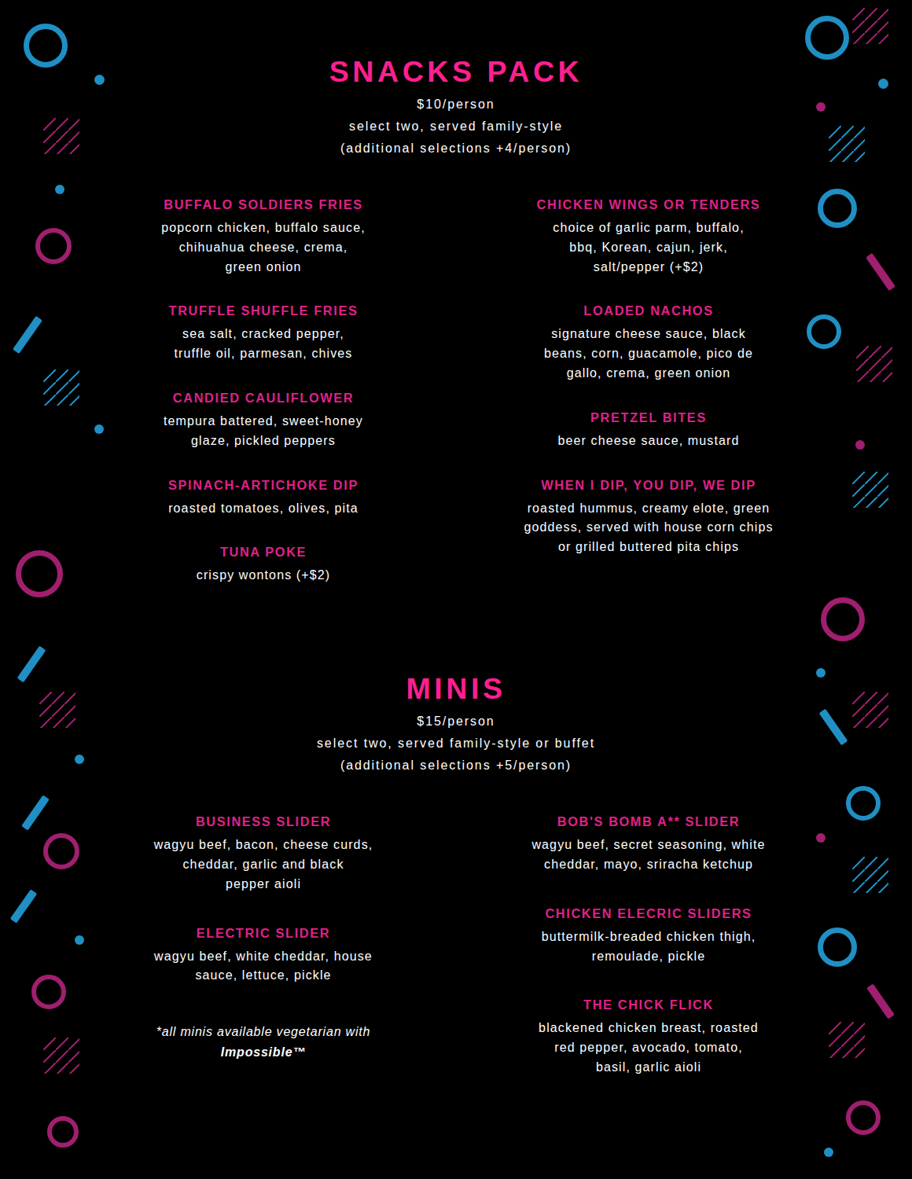SNACKS PACK
$10/person
select two, served family-style
(additional selections +4/person)
Buffalo Soldiers Fries
popcorn chicken, buffalo sauce,
chihuahua cheese, crema,
green onion
Truffle Shuffle Fries
sea salt, cracked pepper,
truffle oil, parmesan, chives
Candied Cauliflower
tempura battered, sweet-honey
glaze, pickled peppers
Spinach-Artichoke Dip
roasted tomatoes, olives, pita
Tuna Poke
crispy wontons (+$2)
Chicken Wings or Tenders
choice of garlic parm, buffalo,
bbq, Korean, cajun, jerk,
salt/pepper (+$2)
Loaded Nachos
signature cheese sauce, black
beans, corn, guacamole, pico de
gallo, crema, green onion
Pretzel Bites
beer cheese sauce, mustard
When I Dip, You Dip, We Dip
roasted hummus, creamy elote, green
goddess, served with house corn chips
or grilled buttered pita chips
MINIS
$15/person
select two, served family-style or buffet
(additional selections +5/person)
Business Slider
wagyu beef, bacon, cheese curds,
cheddar, garlic and black
pepper aioli
Electric Slider
wagyu beef, white cheddar, house
sauce, lettuce, pickle
*all minis available vegetarian with
Impossible™
Bob's Bomb A** Slider
wagyu beef, secret seasoning, white
cheddar, mayo, sriracha ketchup
Chicken Elecric Sliders
buttermilk-breaded chicken thigh,
remoulade, pickle
The Chick Flick
blackened chicken breast, roasted
red pepper, avocado, tomato,
basil, garlic aioli